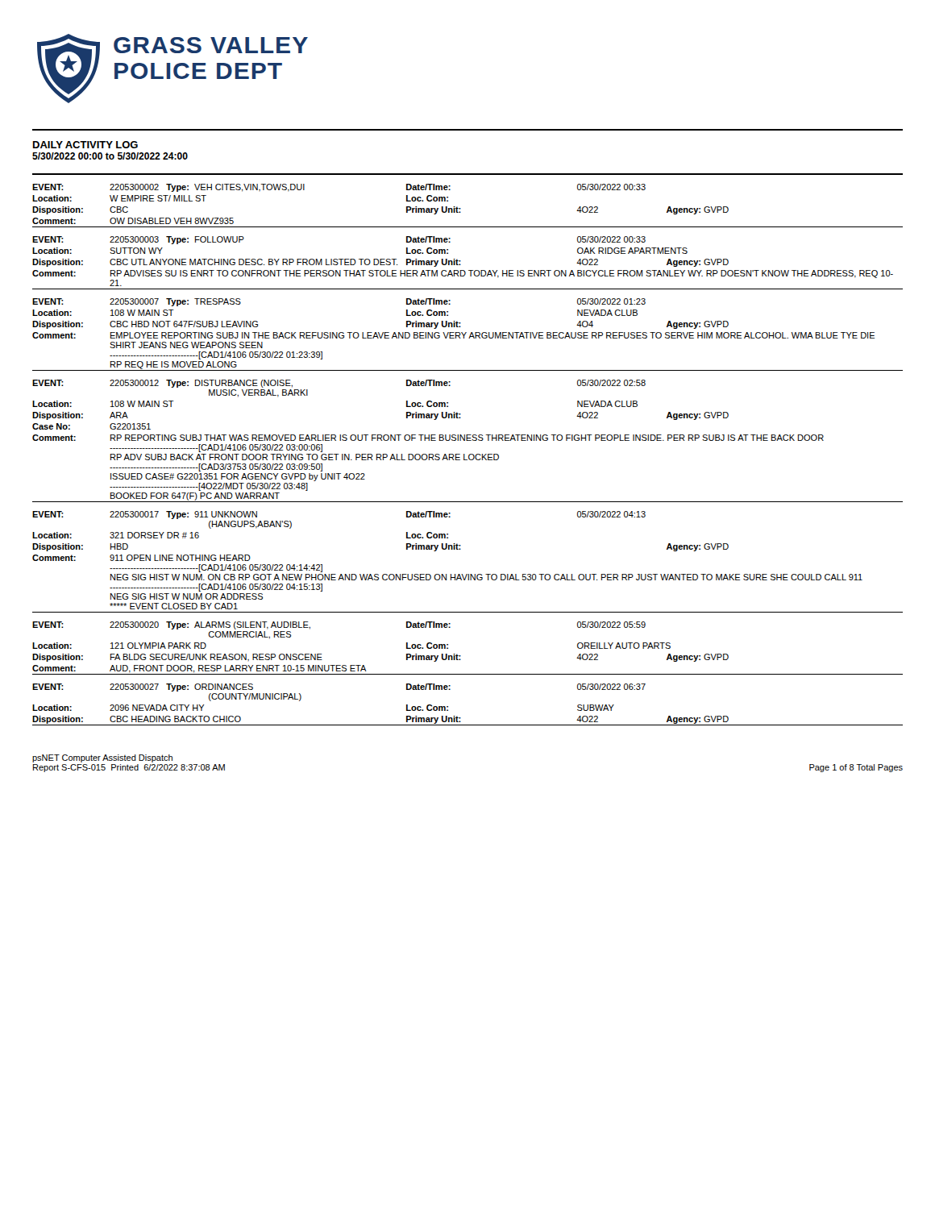GRASS VALLEY
POLICE DEPT
DAILY ACTIVITY LOG
5/30/2022 00:00 to 5/30/2022 24:00
| EVENT: | 2205300002 Type: VEH CITES,VIN,TOWS,DUI | Date/TIme: | 05/30/2022 00:33 |
| Location: | W EMPIRE ST/ MILL ST | Loc. Com: | |
| Disposition: | CBC | Primary Unit: | 4O22 | Agency: GVPD |
| Comment: | OW DISABLED VEH 8WVZ935 |
| EVENT: | 2205300003 Type: FOLLOWUP | Date/TIme: | 05/30/2022 00:33 |
| Location: | SUTTON WY | Loc. Com: | OAK RIDGE APARTMENTS |
| Disposition: | CBC UTL ANYONE MATCHING DESC. BY RP FROM LISTED TO DEST. | Primary Unit: | 4O22 | Agency: GVPD |
| Comment: | RP ADVISES SU IS ENRT TO CONFRONT THE PERSON THAT STOLE HER ATM CARD TODAY, HE IS ENRT ON A BICYCLE FROM STANLEY WY. RP DOESN'T KNOW THE ADDRESS, REQ 10-21. |
| EVENT: | 2205300007 Type: TRESPASS | Date/TIme: | 05/30/2022 01:23 |
| Location: | 108 W MAIN ST | Loc. Com: | NEVADA CLUB |
| Disposition: | CBC HBD NOT 647F/SUBJ LEAVING | Primary Unit: | 4O4 | Agency: GVPD |
| Comment: | EMPLOYEE REPORTING SUBJ IN THE BACK REFUSING TO LEAVE AND BEING VERY ARGUMENTATIVE BECAUSE RP REFUSES TO SERVE HIM MORE ALCOHOL. WMA BLUE TYE DIE SHIRT JEANS NEG WEAPONS SEEN ------------------------------[CAD1/4106 05/30/22 01:23:39] RP REQ HE IS MOVED ALONG |
| EVENT: | 2205300012 Type: DISTURBANCE (NOISE, MUSIC, VERBAL, BARKI | Date/TIme: | 05/30/2022 02:58 |
| Location: | 108 W MAIN ST | Loc. Com: | NEVADA CLUB |
| Disposition: | ARA | Primary Unit: | 4O22 | Agency: GVPD |
| Case No: | G2201351 |
| Comment: | RP REPORTING SUBJ THAT WAS REMOVED EARLIER IS OUT FRONT OF THE BUSINESS THREATENING TO FIGHT PEOPLE INSIDE. PER RP SUBJ IS AT THE BACK DOOR ------------------------------[CAD1/4106 05/30/22 03:00:06] RP ADV SUBJ BACK AT FRONT DOOR TRYING TO GET IN. PER RP ALL DOORS ARE LOCKED ------------------------------[CAD3/3753 05/30/22 03:09:50] ISSUED CASE# G2201351 FOR AGENCY GVPD by UNIT 4O22 ------------------------------[4O22/MDT 05/30/22 03:48] BOOKED FOR 647(F) PC AND WARRANT |
| EVENT: | 2205300017 Type: 911 UNKNOWN (HANGUPS,ABAN'S) | Date/TIme: | 05/30/2022 04:13 |
| Location: | 321 DORSEY DR # 16 | Loc. Com: | |
| Disposition: | HBD | Primary Unit: | | Agency: GVPD |
| Comment: | 911 OPEN LINE NOTHING HEARD ------------------------------[CAD1/4106 05/30/22 04:14:42] NEG SIG HIST W NUM. ON CB RP GOT A NEW PHONE AND WAS CONFUSED ON HAVING TO DIAL 530 TO CALL OUT. PER RP JUST WANTED TO MAKE SURE SHE COULD CALL 911 ------------------------------[CAD1/4106 05/30/22 04:15:13] NEG SIG HIST W NUM OR ADDRESS ***** EVENT CLOSED BY CAD1 |
| EVENT: | 2205300020 Type: ALARMS (SILENT, AUDIBLE, COMMERCIAL, RES | Date/TIme: | 05/30/2022 05:59 |
| Location: | 121 OLYMPIA PARK RD | Loc. Com: | OREILLY AUTO PARTS |
| Disposition: | FA BLDG SECURE/UNK REASON, RESP ONSCENE | Primary Unit: | 4O22 | Agency: GVPD |
| Comment: | AUD, FRONT DOOR, RESP LARRY ENRT 10-15 MINUTES ETA |
| EVENT: | 2205300027 Type: ORDINANCES (COUNTY/MUNICIPAL) | Date/TIme: | 05/30/2022 06:37 |
| Location: | 2096 NEVADA CITY HY | Loc. Com: | SUBWAY |
| Disposition: | CBC HEADING BACKTO CHICO | Primary Unit: | 4O22 | Agency: GVPD |
psNET Computer Assisted Dispatch
Report S-CFS-015 Printed 6/2/2022 8:37:08 AM
Page 1 of 8 Total Pages